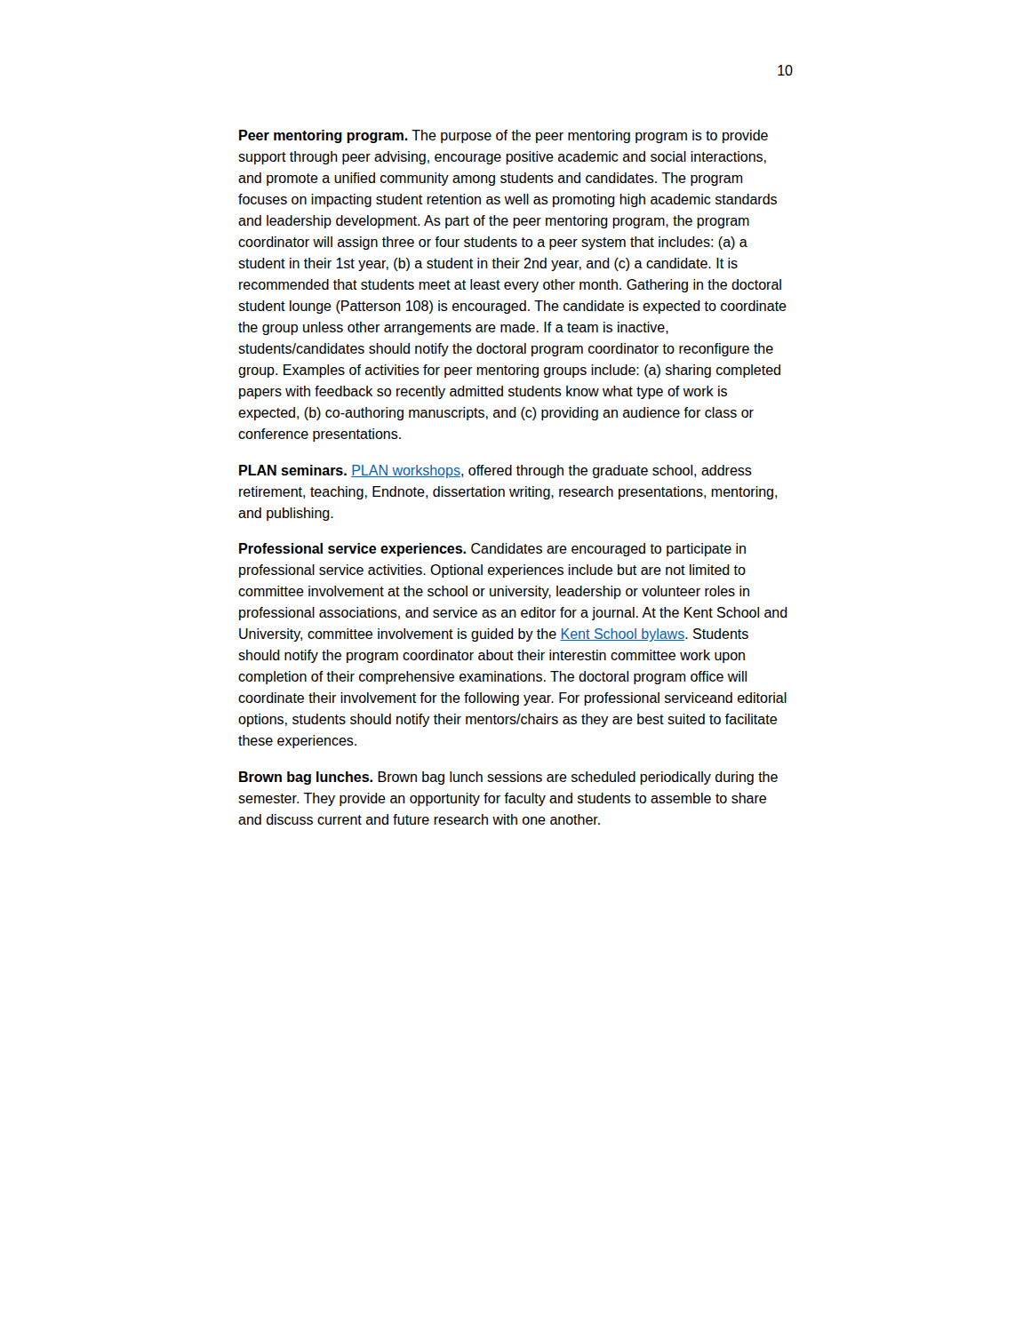10
Peer mentoring program. The purpose of the peer mentoring program is to provide support through peer advising, encourage positive academic and social interactions, and promote a unified community among students and candidates. The program focuses on impacting student retention as well as promoting high academic standards and leadership development. As part of the peer mentoring program, the program coordinator will assign three or four students to a peer system that includes: (a) a student in their 1st year, (b) a student in their 2nd year, and (c) a candidate. It is recommended that students meet at least every other month. Gathering in the doctoral student lounge (Patterson 108) is encouraged. The candidate is expected to coordinate the group unless other arrangements are made. If a team is inactive, students/candidates should notify the doctoral program coordinator to reconfigure the group. Examples of activities for peer mentoring groups include: (a) sharing completed papers with feedback so recently admitted students know what type of work is expected, (b) co-authoring manuscripts, and (c) providing an audience for class or conference presentations.
PLAN seminars. PLAN workshops, offered through the graduate school, address retirement, teaching, Endnote, dissertation writing, research presentations, mentoring, and publishing.
Professional service experiences. Candidates are encouraged to participate in professional service activities. Optional experiences include but are not limited to committee involvement at the school or university, leadership or volunteer roles in professional associations, and service as an editor for a journal. At the Kent School and University, committee involvement is guided by the Kent School bylaws. Students should notify the program coordinator about their interestin committee work upon completion of their comprehensive examinations. The doctoral program office will coordinate their involvement for the following year. For professional serviceand editorial options, students should notify their mentors/chairs as they are best suited to facilitate these experiences.
Brown bag lunches. Brown bag lunch sessions are scheduled periodically during the semester. They provide an opportunity for faculty and students to assemble to share and discuss current and future research with one another.